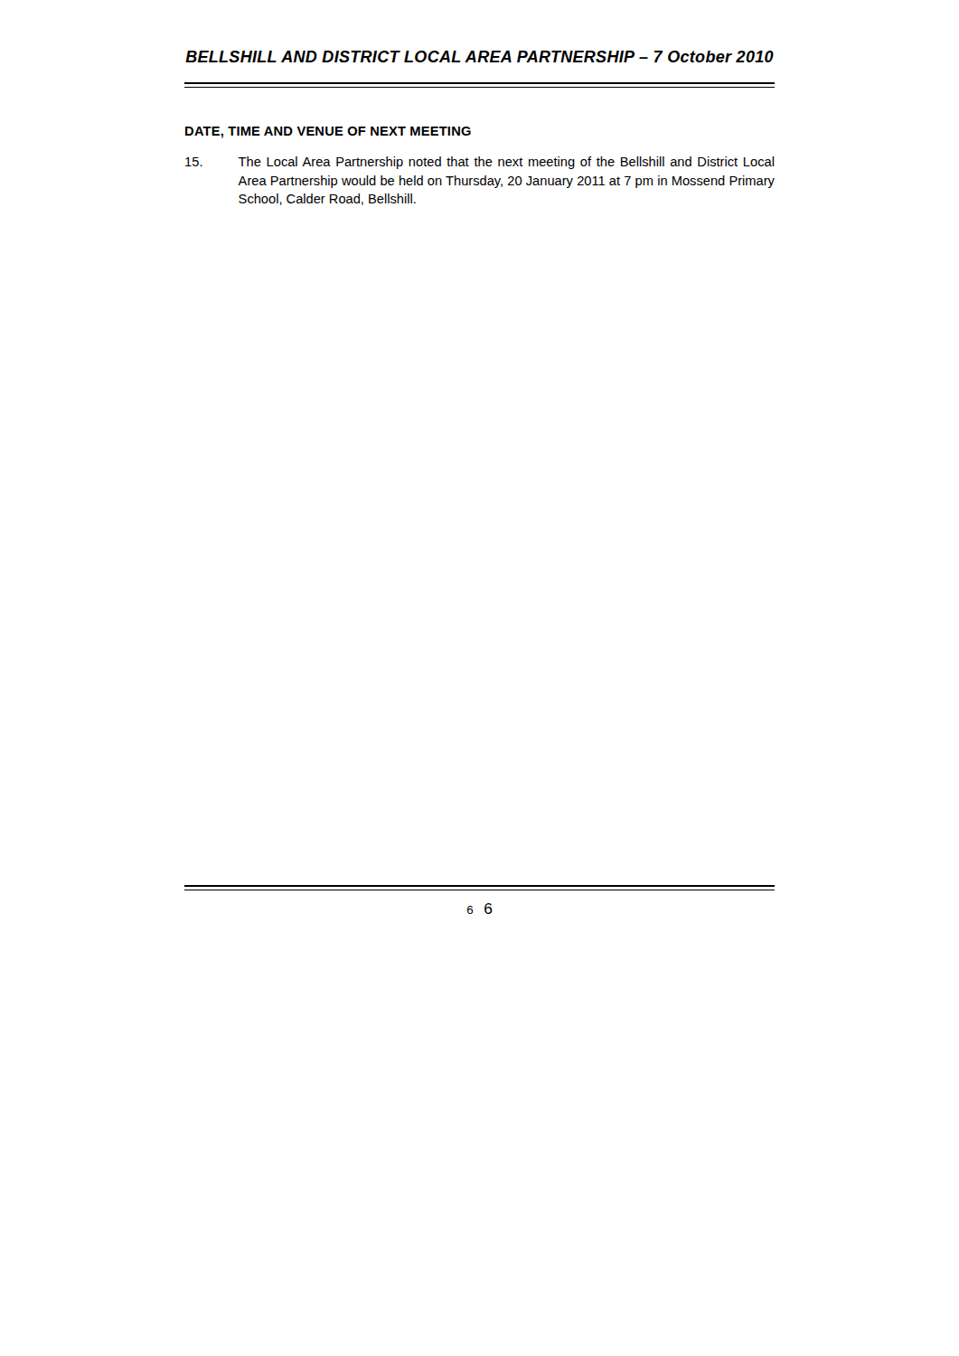BELLSHILL AND DISTRICT LOCAL AREA PARTNERSHIP – 7 October 2010
DATE, TIME AND VENUE OF NEXT MEETING
15.
The Local Area Partnership noted that the next meeting of the Bellshill and District Local Area Partnership would be held on Thursday, 20 January 2011 at 7 pm in Mossend Primary School, Calder Road, Bellshill.
66